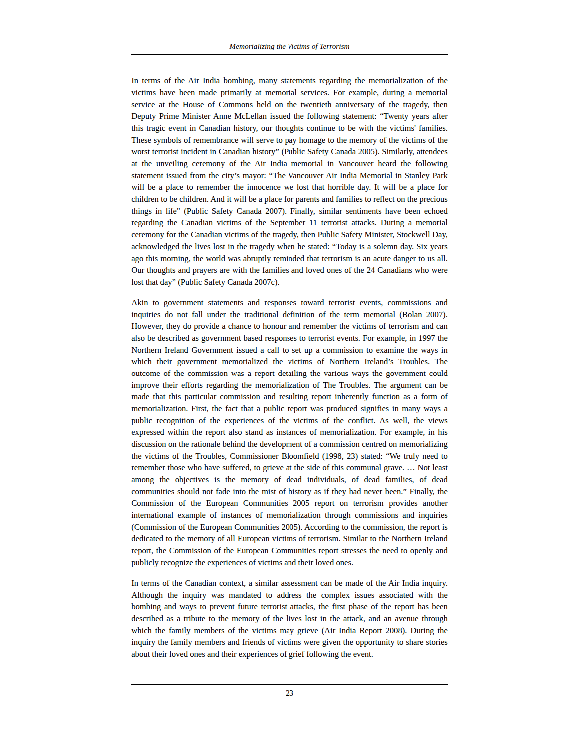Memorializing the Victims of Terrorism
In terms of the Air India bombing, many statements regarding the memorialization of the victims have been made primarily at memorial services. For example, during a memorial service at the House of Commons held on the twentieth anniversary of the tragedy, then Deputy Prime Minister Anne McLellan issued the following statement: “Twenty years after this tragic event in Canadian history, our thoughts continue to be with the victims' families. These symbols of remembrance will serve to pay homage to the memory of the victims of the worst terrorist incident in Canadian history” (Public Safety Canada 2005). Similarly, attendees at the unveiling ceremony of the Air India memorial in Vancouver heard the following statement issued from the city’s mayor: “The Vancouver Air India Memorial in Stanley Park will be a place to remember the innocence we lost that horrible day. It will be a place for children to be children. And it will be a place for parents and families to reflect on the precious things in life" (Public Safety Canada 2007). Finally, similar sentiments have been echoed regarding the Canadian victims of the September 11 terrorist attacks. During a memorial ceremony for the Canadian victims of the tragedy, then Public Safety Minister, Stockwell Day, acknowledged the lives lost in the tragedy when he stated: “Today is a solemn day. Six years ago this morning, the world was abruptly reminded that terrorism is an acute danger to us all. Our thoughts and prayers are with the families and loved ones of the 24 Canadians who were lost that day” (Public Safety Canada 2007c).
Akin to government statements and responses toward terrorist events, commissions and inquiries do not fall under the traditional definition of the term memorial (Bolan 2007). However, they do provide a chance to honour and remember the victims of terrorism and can also be described as government based responses to terrorist events. For example, in 1997 the Northern Ireland Government issued a call to set up a commission to examine the ways in which their government memorialized the victims of Northern Ireland’s Troubles. The outcome of the commission was a report detailing the various ways the government could improve their efforts regarding the memorialization of The Troubles. The argument can be made that this particular commission and resulting report inherently function as a form of memorialization. First, the fact that a public report was produced signifies in many ways a public recognition of the experiences of the victims of the conflict. As well, the views expressed within the report also stand as instances of memorialization. For example, in his discussion on the rationale behind the development of a commission centred on memorializing the victims of the Troubles, Commissioner Bloomfield (1998, 23) stated: “We truly need to remember those who have suffered, to grieve at the side of this communal grave. … Not least among the objectives is the memory of dead individuals, of dead families, of dead communities should not fade into the mist of history as if they had never been.” Finally, the Commission of the European Communities 2005 report on terrorism provides another international example of instances of memorialization through commissions and inquiries (Commission of the European Communities 2005). According to the commission, the report is dedicated to the memory of all European victims of terrorism. Similar to the Northern Ireland report, the Commission of the European Communities report stresses the need to openly and publicly recognize the experiences of victims and their loved ones.
In terms of the Canadian context, a similar assessment can be made of the Air India inquiry. Although the inquiry was mandated to address the complex issues associated with the bombing and ways to prevent future terrorist attacks, the first phase of the report has been described as a tribute to the memory of the lives lost in the attack, and an avenue through which the family members of the victims may grieve (Air India Report 2008). During the inquiry the family members and friends of victims were given the opportunity to share stories about their loved ones and their experiences of grief following the event.
23